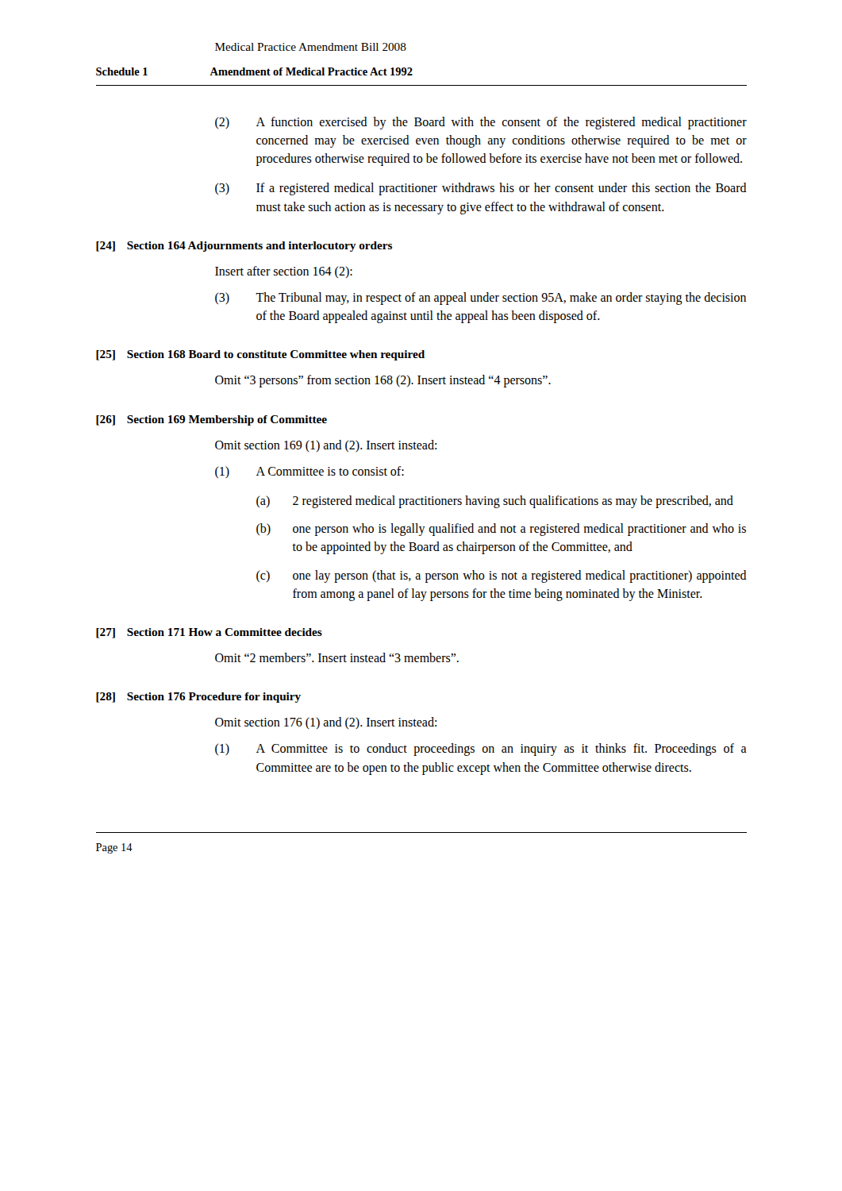Medical Practice Amendment Bill 2008
Schedule 1 Amendment of Medical Practice Act 1992
(2) A function exercised by the Board with the consent of the registered medical practitioner concerned may be exercised even though any conditions otherwise required to be met or procedures otherwise required to be followed before its exercise have not been met or followed.
(3) If a registered medical practitioner withdraws his or her consent under this section the Board must take such action as is necessary to give effect to the withdrawal of consent.
[24] Section 164 Adjournments and interlocutory orders
Insert after section 164 (2):
(3) The Tribunal may, in respect of an appeal under section 95A, make an order staying the decision of the Board appealed against until the appeal has been disposed of.
[25] Section 168 Board to constitute Committee when required
Omit “3 persons” from section 168 (2). Insert instead “4 persons”.
[26] Section 169 Membership of Committee
Omit section 169 (1) and (2). Insert instead:
(1) A Committee is to consist of:
(a) 2 registered medical practitioners having such qualifications as may be prescribed, and
(b) one person who is legally qualified and not a registered medical practitioner and who is to be appointed by the Board as chairperson of the Committee, and
(c) one lay person (that is, a person who is not a registered medical practitioner) appointed from among a panel of lay persons for the time being nominated by the Minister.
[27] Section 171 How a Committee decides
Omit “2 members”. Insert instead “3 members”.
[28] Section 176 Procedure for inquiry
Omit section 176 (1) and (2). Insert instead:
(1) A Committee is to conduct proceedings on an inquiry as it thinks fit. Proceedings of a Committee are to be open to the public except when the Committee otherwise directs.
Page 14